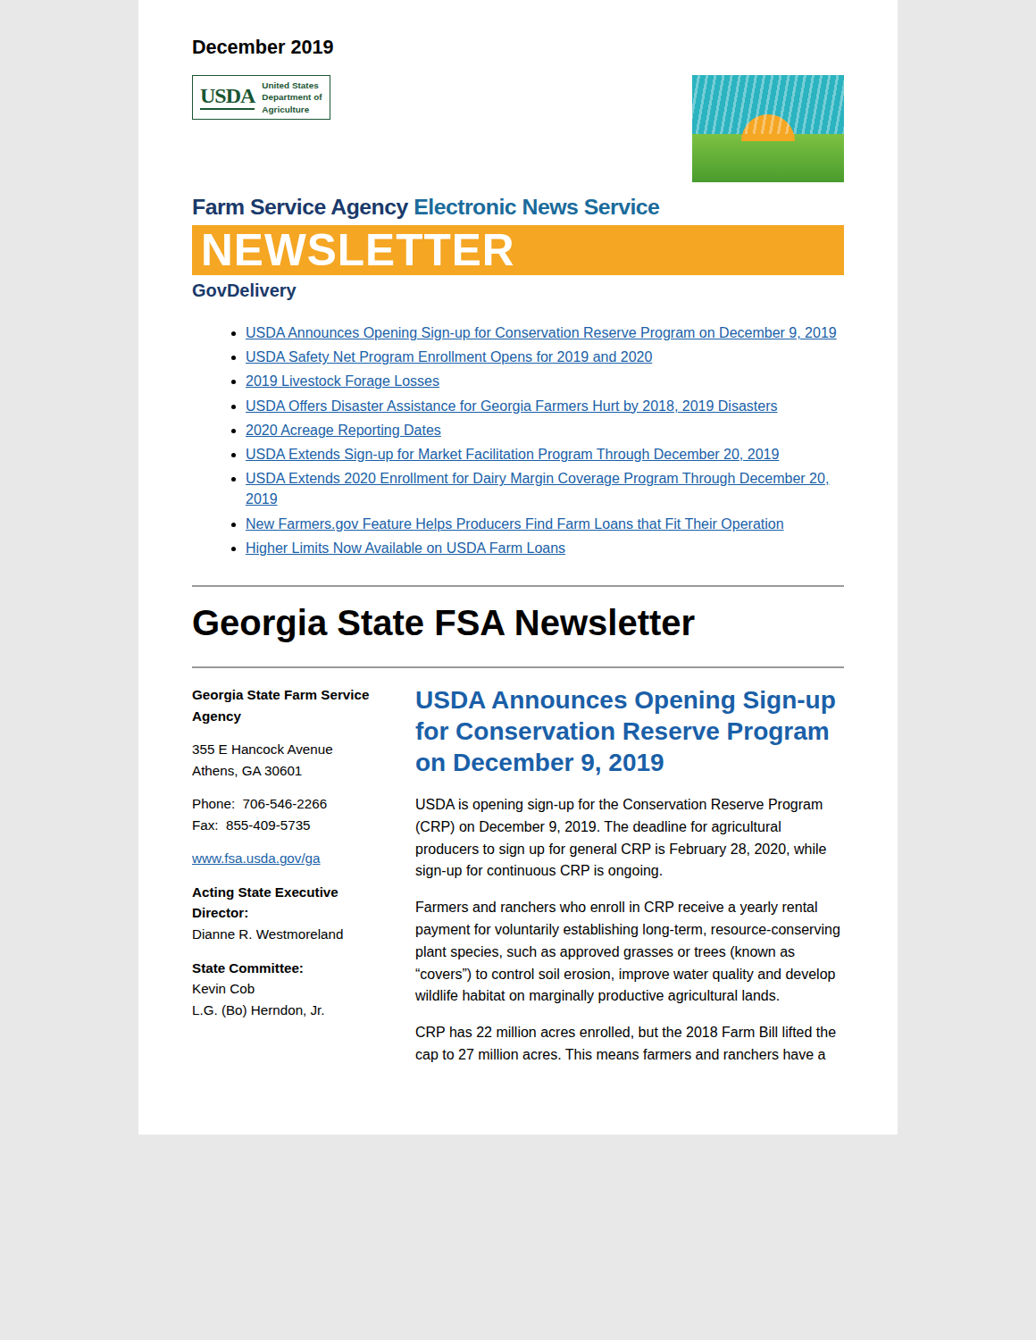December 2019
USDA United States
Department of
Agriculture
Farm Service Agency Electronic News Service
NEWSLETTER
GovDelivery
USDA Announces Opening Sign-up for Conservation Reserve Program on December 9, 2019
USDA Safety Net Program Enrollment Opens for 2019 and 2020
2019 Livestock Forage Losses
USDA Offers Disaster Assistance for Georgia Farmers Hurt by 2018, 2019 Disasters
2020 Acreage Reporting Dates
USDA Extends Sign-up for Market Facilitation Program Through December 20, 2019
USDA Extends 2020 Enrollment for Dairy Margin Coverage Program Through December 20, 2019
New Farmers.gov Feature Helps Producers Find Farm Loans that Fit Their Operation
Higher Limits Now Available on USDA Farm Loans
Georgia State FSA Newsletter
Georgia State Farm Service Agency
355 E Hancock Avenue
Athens, GA 30601
Phone: 706-546-2266
Fax: 855-409-5735
www.fsa.usda.gov/ga
Acting State Executive Director: Dianne R. Westmoreland
State Committee: Kevin Cob
L.G. (Bo) Herndon, Jr.
USDA Announces Opening Sign-up for Conservation Reserve Program on December 9, 2019
USDA is opening sign-up for the Conservation Reserve Program (CRP) on December 9, 2019. The deadline for agricultural producers to sign up for general CRP is February 28, 2020, while sign-up for continuous CRP is ongoing.
Farmers and ranchers who enroll in CRP receive a yearly rental payment for voluntarily establishing long-term, resource-conserving plant species, such as approved grasses or trees (known as “covers”) to control soil erosion, improve water quality and develop wildlife habitat on marginally productive agricultural lands.
CRP has 22 million acres enrolled, but the 2018 Farm Bill lifted the cap to 27 million acres. This means farmers and ranchers have a